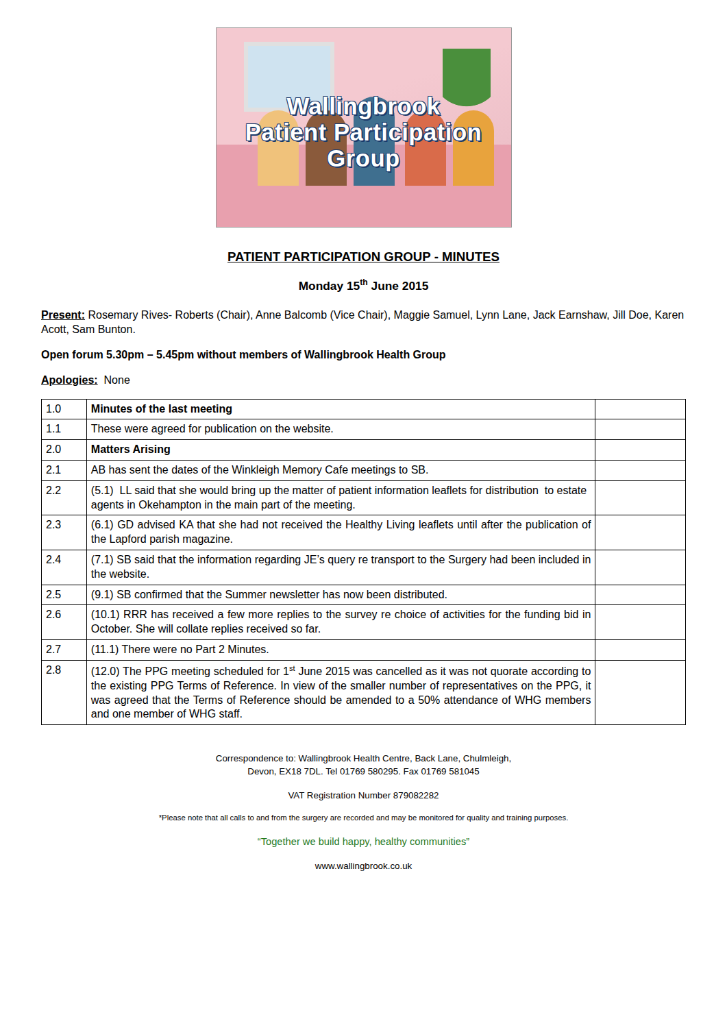Wallingbrook
Patient Participation Group
PATIENT PARTICIPATION GROUP - MINUTES
Monday 15th June 2015
Present: Rosemary Rives- Roberts (Chair), Anne Balcomb (Vice Chair), Maggie Samuel, Lynn Lane, Jack Earnshaw, Jill Doe, Karen Acott, Sam Bunton.
Open forum 5.30pm – 5.45pm without members of Wallingbrook Health Group
Apologies: None
| 1.0 | Minutes of the last meeting | |
| 1.1 | These were agreed for publication on the website. | |
| 2.0 | Matters Arising | |
| 2.1 | AB has sent the dates of the Winkleigh Memory Cafe meetings to SB. | |
| 2.2 | (5.1) LL said that she would bring up the matter of patient information leaflets for distribution to estate agents in Okehampton in the main part of the meeting. | |
| 2.3 | (6.1) GD advised KA that she had not received the Healthy Living leaflets until after the publication of the Lapford parish magazine. | |
| 2.4 | (7.1) SB said that the information regarding JE’s query re transport to the Surgery had been included in the website. | |
| 2.5 | (9.1) SB confirmed that the Summer newsletter has now been distributed. | |
| 2.6 | (10.1) RRR has received a few more replies to the survey re choice of activities for the funding bid in October. She will collate replies received so far. | |
| 2.7 | (11.1) There were no Part 2 Minutes. | |
| 2.8 | (12.0) The PPG meeting scheduled for 1 st June 2015 was cancelled as it was not quorate according to the existing PPG Terms of Reference. In view of the smaller number of representatives on the PPG, it was agreed that the Terms of Reference should be amended to a 50% attendance of WHG members and one member of WHG staff. | |
Correspondence to: Wallingbrook Health Centre, Back Lane, Chulmleigh,
Devon, EX18 7DL. Tel 01769 580295. Fax 01769 581045
VAT Registration Number 879082282
*Please note that all calls to and from the surgery are recorded and may be monitored for quality and training purposes.
“Together we build happy, healthy communities”
www.wallingbrook.co.uk